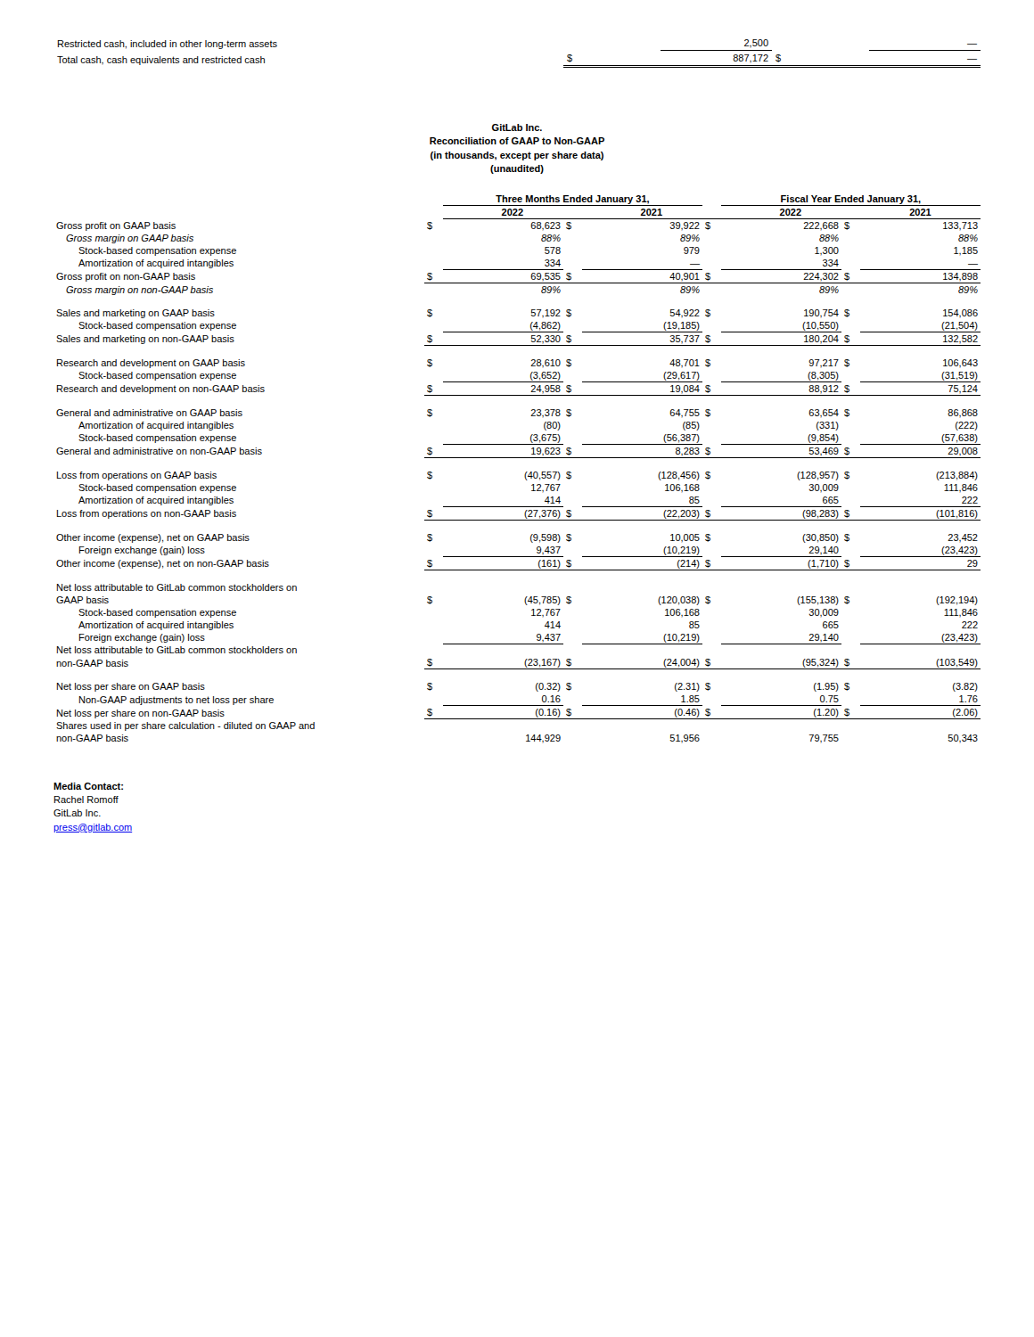| Restricted cash, included in other long-term assets | | 2,500 | | — |
| Total cash, cash equivalents and restricted cash | $ | 887,172 | $ | — |
GitLab Inc.
Reconciliation of GAAP to Non-GAAP
(in thousands, except per share data)
(unaudited)
| | | Three Months Ended January 31, | | Fiscal Year Ended January 31, |
| | | 2022 | 2021 | 2022 | 2021 |
| Gross profit on GAAP basis | $ | 68,623 | $ | 39,922 | $ | 222,668 | $ | 133,713 |
| Gross margin on GAAP basis | | 88% | | 89% | | 88% | | 88% |
| Stock-based compensation expense | | 578 | | 979 | | 1,300 | | 1,185 |
| Amortization of acquired intangibles | | 334 | | — | | 334 | | — |
| Gross profit on non-GAAP basis | $ | 69,535 | $ | 40,901 | $ | 224,302 | $ | 134,898 |
| Gross margin on non-GAAP basis | | 89% | | 89% | | 89% | | 89% |
| Sales and marketing on GAAP basis | $ | 57,192 | $ | 54,922 | $ | 190,754 | $ | 154,086 |
| Stock-based compensation expense | | (4,862) | | (19,185) | | (10,550) | | (21,504) |
| Sales and marketing on non-GAAP basis | $ | 52,330 | $ | 35,737 | $ | 180,204 | $ | 132,582 |
| Research and development on GAAP basis | $ | 28,610 | $ | 48,701 | $ | 97,217 | $ | 106,643 |
| Stock-based compensation expense | | (3,652) | | (29,617) | | (8,305) | | (31,519) |
| Research and development on non-GAAP basis | $ | 24,958 | $ | 19,084 | $ | 88,912 | $ | 75,124 |
| General and administrative on GAAP basis | $ | 23,378 | $ | 64,755 | $ | 63,654 | $ | 86,868 |
| Amortization of acquired intangibles | | (80) | | (85) | | (331) | | (222) |
| Stock-based compensation expense | | (3,675) | | (56,387) | | (9,854) | | (57,638) |
| General and administrative on non-GAAP basis | $ | 19,623 | $ | 8,283 | $ | 53,469 | $ | 29,008 |
| Loss from operations on GAAP basis | $ | (40,557) | $ | (128,456) | $ | (128,957) | $ | (213,884) |
| Stock-based compensation expense | | 12,767 | | 106,168 | | 30,009 | | 111,846 |
| Amortization of acquired intangibles | | 414 | | 85 | | 665 | | 222 |
| Loss from operations on non-GAAP basis | $ | (27,376) | $ | (22,203) | $ | (98,283) | $ | (101,816) |
| Other income (expense), net on GAAP basis | $ | (9,598) | $ | 10,005 | $ | (30,850) | $ | 23,452 |
| Foreign exchange (gain) loss | | 9,437 | | (10,219) | | 29,140 | | (23,423) |
| Other income (expense), net on non-GAAP basis | $ | (161) | $ | (214) | $ | (1,710) | $ | 29 |
| Net loss attributable to GitLab common stockholders on | | | | | | | | |
| GAAP basis | $ | (45,785) | $ | (120,038) | $ | (155,138) | $ | (192,194) |
| Stock-based compensation expense | | 12,767 | | 106,168 | | 30,009 | | 111,846 |
| Amortization of acquired intangibles | | 414 | | 85 | | 665 | | 222 |
| Foreign exchange (gain) loss | | 9,437 | | (10,219) | | 29,140 | | (23,423) |
| Net loss attributable to GitLab common stockholders on | | | | | | | | |
| non-GAAP basis | $ | (23,167) | $ | (24,004) | $ | (95,324) | $ | (103,549) |
| Net loss per share on GAAP basis | $ | (0.32) | $ | (2.31) | $ | (1.95) | $ | (3.82) |
| Non-GAAP adjustments to net loss per share | | 0.16 | | 1.85 | | 0.75 | | 1.76 |
| Net loss per share on non-GAAP basis | $ | (0.16) | $ | (0.46) | $ | (1.20) | $ | (2.06) |
| Shares used in per share calculation - diluted on GAAP and | | | | | | | | |
| non-GAAP basis | | 144,929 | | 51,956 | | 79,755 | | 50,343 |
Media Contact:
Rachel Romoff
GitLab Inc.
press@gitlab.com